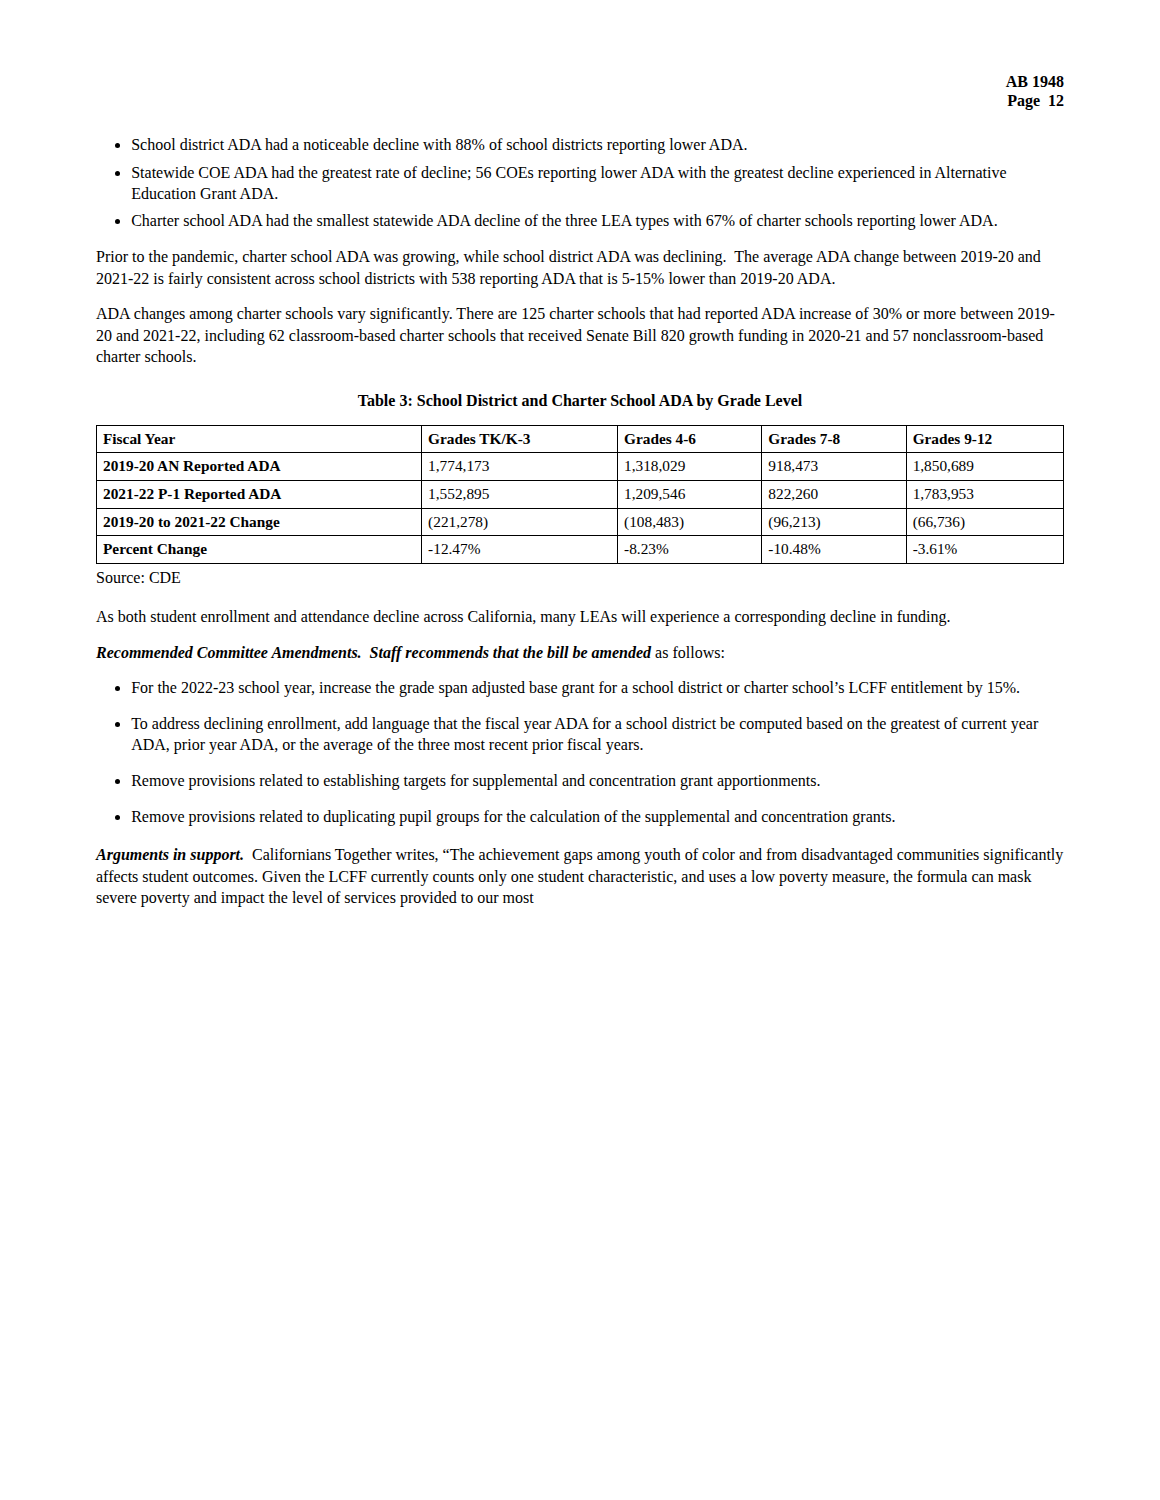AB 1948
Page 12
School district ADA had a noticeable decline with 88% of school districts reporting lower ADA.
Statewide COE ADA had the greatest rate of decline; 56 COEs reporting lower ADA with the greatest decline experienced in Alternative Education Grant ADA.
Charter school ADA had the smallest statewide ADA decline of the three LEA types with 67% of charter schools reporting lower ADA.
Prior to the pandemic, charter school ADA was growing, while school district ADA was declining. The average ADA change between 2019-20 and 2021-22 is fairly consistent across school districts with 538 reporting ADA that is 5-15% lower than 2019-20 ADA.
ADA changes among charter schools vary significantly. There are 125 charter schools that had reported ADA increase of 30% or more between 2019-20 and 2021-22, including 62 classroom-based charter schools that received Senate Bill 820 growth funding in 2020-21 and 57 nonclassroom-based charter schools.
Table 3: School District and Charter School ADA by Grade Level
| Fiscal Year | Grades TK/K-3 | Grades 4-6 | Grades 7-8 | Grades 9-12 |
| --- | --- | --- | --- | --- |
| 2019-20 AN Reported ADA | 1,774,173 | 1,318,029 | 918,473 | 1,850,689 |
| 2021-22 P-1 Reported ADA | 1,552,895 | 1,209,546 | 822,260 | 1,783,953 |
| 2019-20 to 2021-22 Change | (221,278) | (108,483) | (96,213) | (66,736) |
| Percent Change | -12.47% | -8.23% | -10.48% | -3.61% |
Source: CDE
As both student enrollment and attendance decline across California, many LEAs will experience a corresponding decline in funding.
Recommended Committee Amendments. Staff recommends that the bill be amended as follows:
For the 2022-23 school year, increase the grade span adjusted base grant for a school district or charter school’s LCFF entitlement by 15%.
To address declining enrollment, add language that the fiscal year ADA for a school district be computed based on the greatest of current year ADA, prior year ADA, or the average of the three most recent prior fiscal years.
Remove provisions related to establishing targets for supplemental and concentration grant apportionments.
Remove provisions related to duplicating pupil groups for the calculation of the supplemental and concentration grants.
Arguments in support. Californians Together writes, “The achievement gaps among youth of color and from disadvantaged communities significantly affects student outcomes. Given the LCFF currently counts only one student characteristic, and uses a low poverty measure, the formula can mask severe poverty and impact the level of services provided to our most